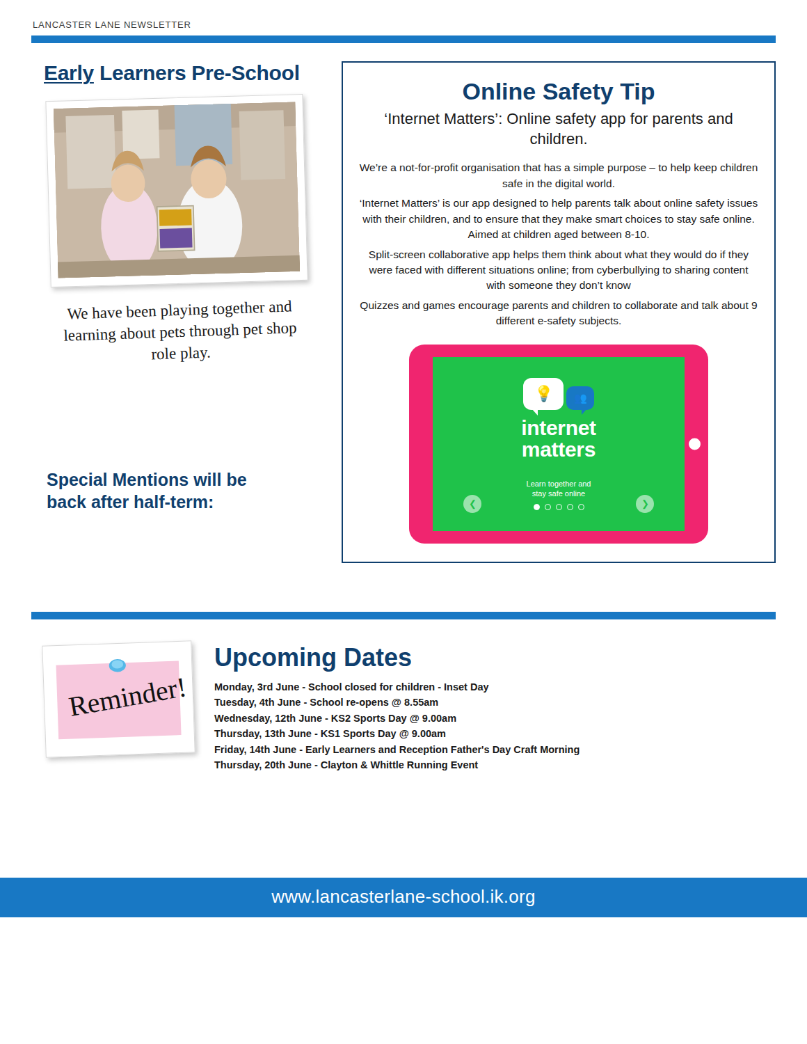LANCASTER LANE NEWSLETTER
Early Learners Pre-School
We have been playing together and learning about pets through pet shop role play.
Special Mentions will be
back after half-term:
Online Safety Tip
‘Internet Matters’: Online safety app for parents and children.
We’re a not-for-profit organisation that has a simple purpose – to help keep children safe in the digital world.
‘Internet Matters’ is our app designed to help parents talk about online safety issues with their children, and to ensure that they make smart choices to stay safe online. Aimed at children aged between 8-10.
Split-screen collaborative app helps them think about what they would do if they were faced with different situations online; from cyberbullying to sharing content with someone they don’t know
Quizzes and games encourage parents and children to collaborate and talk about 9 different e-safety subjects.
💡
👥
internet
matters
Learn together and
stay safe online
❮
❯
Upcoming Dates
Monday, 3rd June - School closed for children - Inset Day
Tuesday, 4th June - School re-opens @ 8.55am
Wednesday, 12th June - KS2 Sports Day @ 9.00am
Thursday, 13th June - KS1 Sports Day @ 9.00am
Friday, 14th June - Early Learners and Reception Father's Day Craft Morning
Thursday, 20th June - Clayton & Whittle Running Event
www.lancasterlane-school.ik.org